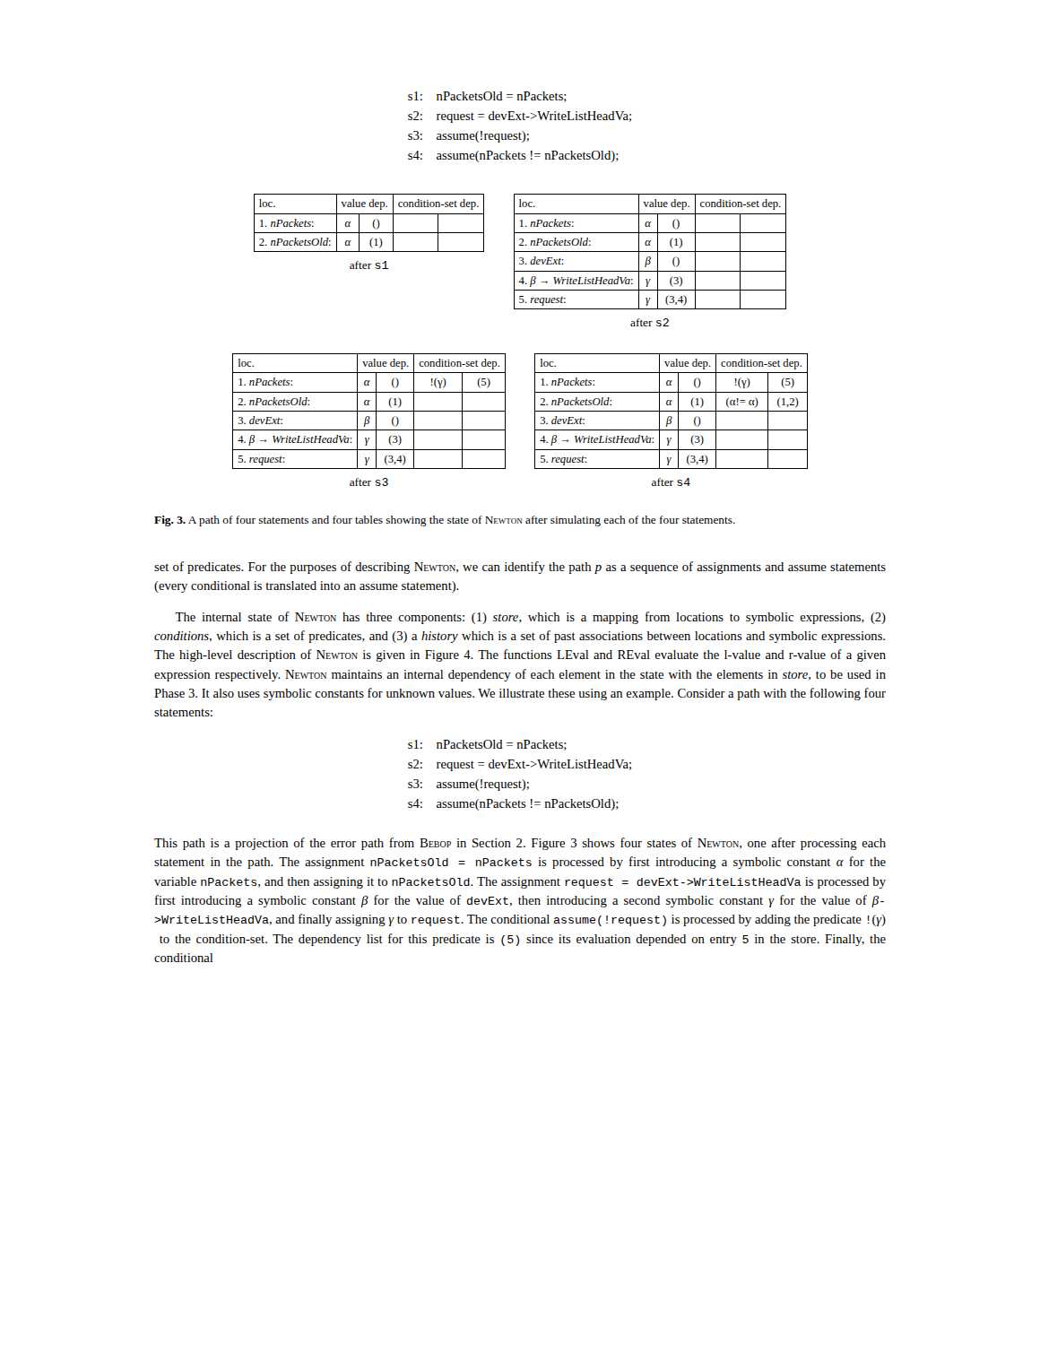s1: nPacketsOld = nPackets; s2: request = devExt->WriteListHeadVa; s3: assume(!request); s4: assume(nPackets != nPacketsOld);
| loc. | value dep. | condition-set dep. |
| --- | --- | --- |
| 1. nPackets : | α | () | | |
| 2. nPacketsOld : | α | (1) | | |
after s1
| loc. | value dep. | condition-set dep. |
| --- | --- | --- |
| 1. nPackets : | α | () | | |
| 2. nPacketsOld : | α | (1) | | |
| 3. devExt : | β | () | | |
| 4. β → WriteListHeadVa : | γ | (3) | | |
| 5. request : | γ | (3,4) | | |
after s2
| loc. | value dep. | condition-set dep. |
| --- | --- | --- |
| 1. nPackets : | α | () | !(γ) | (5) |
| 2. nPacketsOld : | α | (1) | | |
| 3. devExt : | β | () | | |
| 4. β → WriteListHeadVa : | γ | (3) | | |
| 5. request : | γ | (3,4) | | |
after s3
| loc. | value dep. | condition-set dep. |
| --- | --- | --- |
| 1. nPackets : | α | () | !(γ) | (5) |
| 2. nPacketsOld : | α | (1) | (α!= α) | (1,2) |
| 3. devExt : | β | () | | |
| 4. β → WriteListHeadVa : | γ | (3) | | |
| 5. request : | γ | (3,4) | | |
after s4
Fig. 3. A path of four statements and four tables showing the state of Newton after simulating each of the four statements.
set of predicates. For the purposes of describing Newton, we can identify the path p as a sequence of assignments and assume statements (every conditional is translated into an assume statement).
The internal state of Newton has three components: (1) store, which is a mapping from locations to symbolic expressions, (2) conditions, which is a set of predicates, and (3) a history which is a set of past associations between locations and symbolic expressions. The high-level description of Newton is given in Figure 4. The functions LEval and REval evaluate the l-value and r-value of a given expression respectively. Newton maintains an internal dependency of each element in the state with the elements in store, to be used in Phase 3. It also uses symbolic constants for unknown values. We illustrate these using an example. Consider a path with the following four statements:
s1: nPacketsOld = nPackets; s2: request = devExt->WriteListHeadVa; s3: assume(!request); s4: assume(nPackets != nPacketsOld);
This path is a projection of the error path from Bebop in Section 2. Figure 3 shows four states of Newton, one after processing each statement in the path. The assignment nPacketsOld = nPackets is processed by first introducing a symbolic constant α for the variable nPackets, and then assigning it to nPacketsOld. The assignment request = devExt->WriteListHeadVa is processed by first introducing a symbolic constant β for the value of devExt, then introducing a second symbolic constant γ for the value of β->WriteListHeadVa, and finally assigning γ to request. The conditional assume(!request) is processed by adding the predicate !(γ) to the condition-set. The dependency list for this predicate is (5) since its evaluation depended on entry 5 in the store. Finally, the conditional